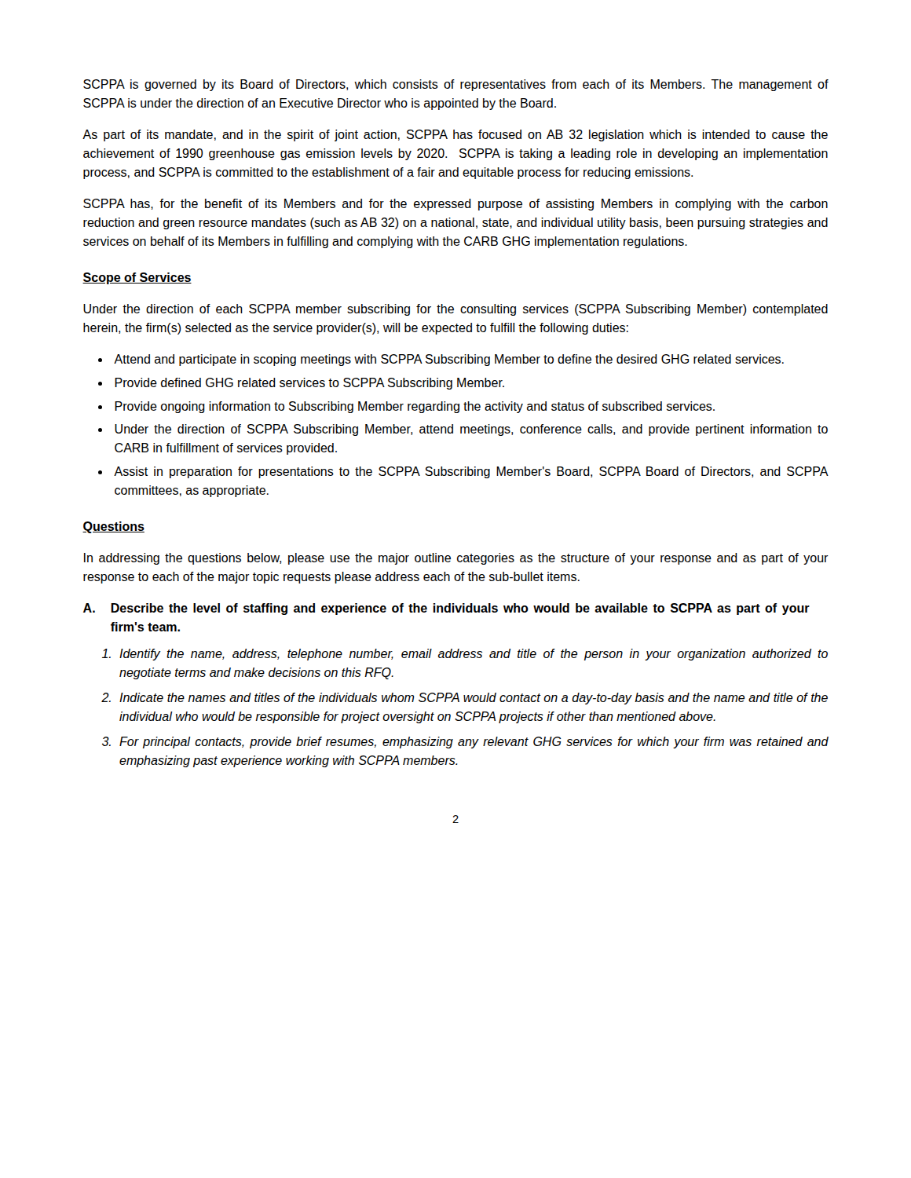SCPPA is governed by its Board of Directors, which consists of representatives from each of its Members. The management of SCPPA is under the direction of an Executive Director who is appointed by the Board.
As part of its mandate, and in the spirit of joint action, SCPPA has focused on AB 32 legislation which is intended to cause the achievement of 1990 greenhouse gas emission levels by 2020. SCPPA is taking a leading role in developing an implementation process, and SCPPA is committed to the establishment of a fair and equitable process for reducing emissions.
SCPPA has, for the benefit of its Members and for the expressed purpose of assisting Members in complying with the carbon reduction and green resource mandates (such as AB 32) on a national, state, and individual utility basis, been pursuing strategies and services on behalf of its Members in fulfilling and complying with the CARB GHG implementation regulations.
Scope of Services
Under the direction of each SCPPA member subscribing for the consulting services (SCPPA Subscribing Member) contemplated herein, the firm(s) selected as the service provider(s), will be expected to fulfill the following duties:
Attend and participate in scoping meetings with SCPPA Subscribing Member to define the desired GHG related services.
Provide defined GHG related services to SCPPA Subscribing Member.
Provide ongoing information to Subscribing Member regarding the activity and status of subscribed services.
Under the direction of SCPPA Subscribing Member, attend meetings, conference calls, and provide pertinent information to CARB in fulfillment of services provided.
Assist in preparation for presentations to the SCPPA Subscribing Member's Board, SCPPA Board of Directors, and SCPPA committees, as appropriate.
Questions
In addressing the questions below, please use the major outline categories as the structure of your response and as part of your response to each of the major topic requests please address each of the sub-bullet items.
A. Describe the level of staffing and experience of the individuals who would be available to SCPPA as part of your firm's team.
Identify the name, address, telephone number, email address and title of the person in your organization authorized to negotiate terms and make decisions on this RFQ.
Indicate the names and titles of the individuals whom SCPPA would contact on a day-to-day basis and the name and title of the individual who would be responsible for project oversight on SCPPA projects if other than mentioned above.
For principal contacts, provide brief resumes, emphasizing any relevant GHG services for which your firm was retained and emphasizing past experience working with SCPPA members.
2